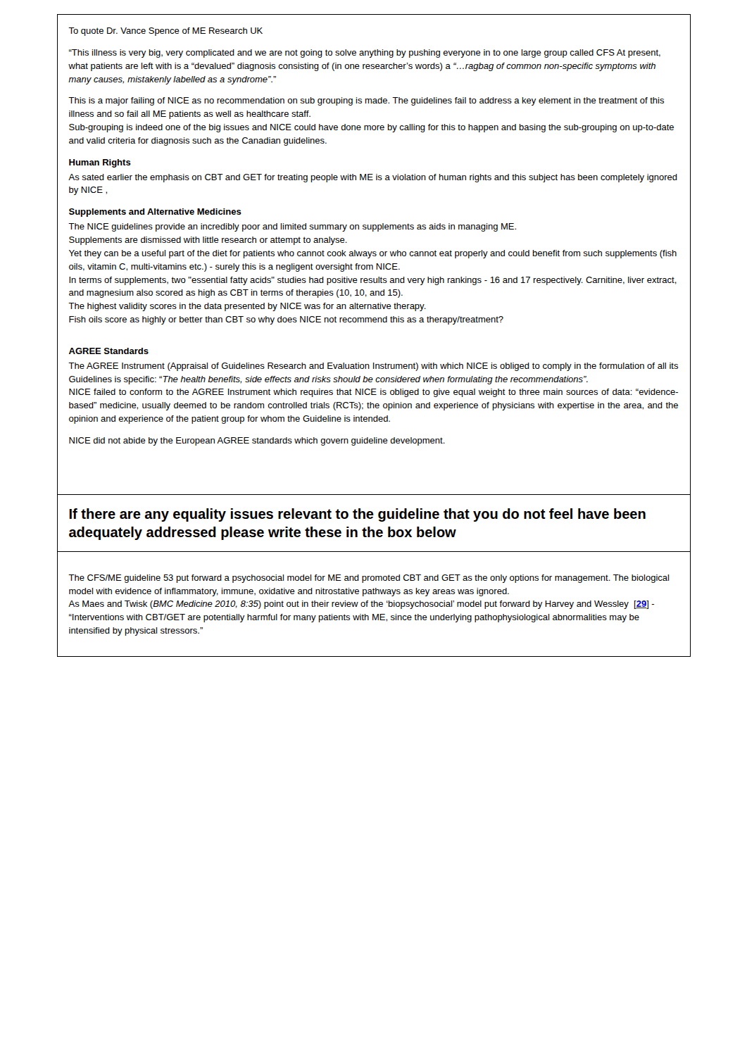To quote Dr. Vance Spence of ME Research UK
“This illness is very big, very complicated and we are not going to solve anything by pushing everyone in to one large group called CFS At present, what patients are left with is a “devalued” diagnosis consisting of (in one researcher’s words) a “…ragbag of common non-specific symptoms with many causes, mistakenly labelled as a syndrome”.”
This is a major failing of NICE as no recommendation on sub grouping is made. The guidelines fail to address a key element in the treatment of this illness and so fail all ME patients as well as healthcare staff.
Sub-grouping is indeed one of the big issues and NICE could have done more by calling for this to happen and basing the sub-grouping on up-to-date and valid criteria for diagnosis such as the Canadian guidelines.
Human Rights
As sated earlier the emphasis on CBT and GET for treating people with ME is a violation of human rights and this subject has been completely ignored by NICE ,
Supplements and Alternative Medicines
The NICE guidelines provide an incredibly poor and limited summary on supplements as aids in managing ME.
Supplements are dismissed with little research or attempt to analyse.
Yet they can be a useful part of the diet for patients who cannot cook always or who cannot eat properly and could benefit from such supplements (fish oils, vitamin C, multi-vitamins etc.) - surely this is a negligent oversight from NICE.
In terms of supplements, two "essential fatty acids" studies had positive results and very high rankings - 16 and 17 respectively. Carnitine, liver extract, and magnesium also scored as high as CBT in terms of therapies (10, 10, and 15).
The highest validity scores in the data presented by NICE was for an alternative therapy.
Fish oils score as highly or better than CBT so why does NICE not recommend this as a therapy/treatment?
AGREE Standards
The AGREE Instrument (Appraisal of Guidelines Research and Evaluation Instrument) with which NICE is obliged to comply in the formulation of all its Guidelines is specific: “The health benefits, side effects and risks should be considered when formulating the recommendations”.
NICE failed to conform to the AGREE Instrument which requires that NICE is obliged to give equal weight to three main sources of data: “evidence-based” medicine, usually deemed to be random controlled trials (RCTs); the opinion and experience of physicians with expertise in the area, and the opinion and experience of the patient group for whom the Guideline is intended.
NICE did not abide by the European AGREE standards which govern guideline development.
If there are any equality issues relevant to the guideline that you do not feel have been adequately addressed please write these in the box below
The CFS/ME guideline 53 put forward a psychosocial model for ME and promoted CBT and GET as the only options for management. The biological model with evidence of inflammatory, immune, oxidative and nitrostative pathways as key areas was ignored.
As Maes and Twisk (BMC Medicine 2010, 8:35) point out in their review of the ‘biopsychosocial’ model put forward by Harvey and Wessley [29] -
“Interventions with CBT/GET are potentially harmful for many patients with ME, since the underlying pathophysiological abnormalities may be intensified by physical stressors.”